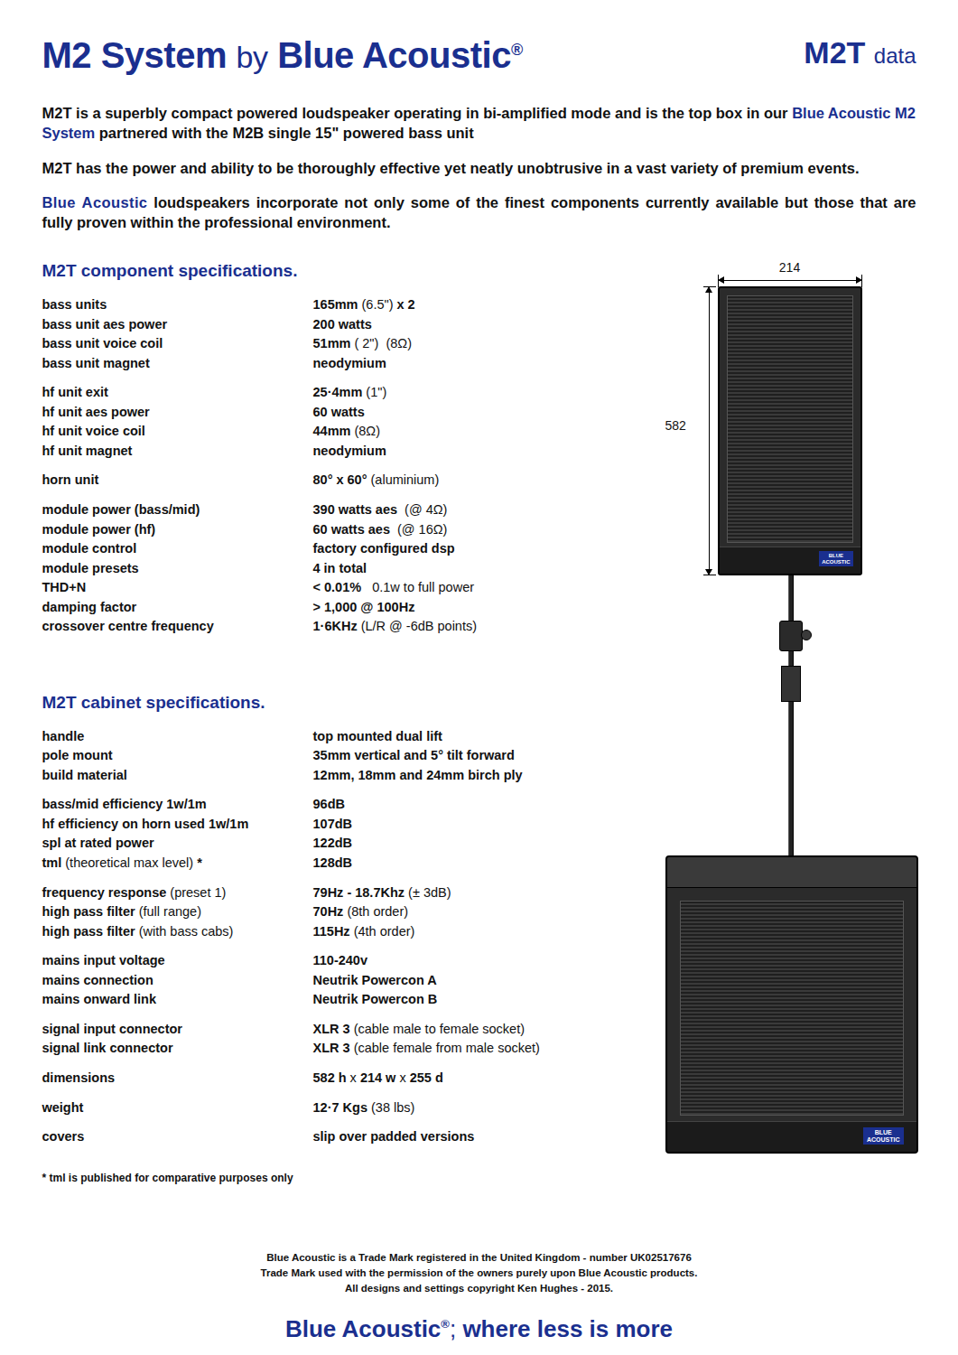M2 System by Blue Acoustic®
M2T data
M2T is a superbly compact powered loudspeaker operating in bi-amplified mode and is the top box in our Blue Acoustic M2 System partnered with the M2B single 15" powered bass unit
M2T has the power and ability to be thoroughly effective yet neatly unobtrusive in a vast variety of premium events.
Blue Acoustic loudspeakers incorporate not only some of the finest components currently available but those that are fully proven within the professional environment.
M2T component specifications.
| bass units | 165mm (6.5") x 2 |
| bass unit aes power | 200 watts |
| bass unit voice coil | 51mm ( 2") (8Ω) |
| bass unit magnet | neodymium |
| hf unit exit | 25·4mm (1") |
| hf unit aes power | 60 watts |
| hf unit voice coil | 44mm (8Ω) |
| hf unit magnet | neodymium |
| horn unit | 80° x 60° (aluminium) |
| module power (bass/mid) | 390 watts aes (@ 4Ω) |
| module power (hf) | 60 watts aes (@ 16Ω) |
| module control | factory configured dsp |
| module presets | 4 in total |
| THD+N | < 0.01% 0.1w to full power |
| damping factor | > 1,000 @ 100Hz |
| crossover centre frequency | 1·6KHz (L/R @ -6dB points) |
M2T cabinet specifications.
| handle | top mounted dual lift |
| pole mount | 35mm vertical and 5° tilt forward |
| build material | 12mm, 18mm and 24mm birch ply |
| bass/mid efficiency 1w/1m | 96dB |
| hf efficiency on horn used 1w/1m | 107dB |
| spl at rated power | 122dB |
| tml (theoretical max level) * | 128dB |
| frequency response (preset 1) | 79Hz - 18.7Khz (± 3dB) |
| high pass filter (full range) | 70Hz (8th order) |
| high pass filter (with bass cabs) | 115Hz (4th order) |
| mains input voltage | 110-240v |
| mains connection | Neutrik Powercon A |
| mains onward link | Neutrik Powercon B |
| signal input connector | XLR 3 (cable male to female socket) |
| signal link connector | XLR 3 (cable female from male socket) |
| dimensions | 582 h x 214 w x 255 d |
| weight | 12·7 Kgs (38 lbs) |
| covers | slip over padded versions |
* tml is published for comparative purposes only
214
582
BLUE
ACOUSTIC
BLUE
ACOUSTIC
Blue Acoustic is a Trade Mark registered in the United Kingdom - number UK02517676
Trade Mark used with the permission of the owners purely upon Blue Acoustic products.
All designs and settings copyright Ken Hughes - 2015.
Blue Acoustic®; where less is more